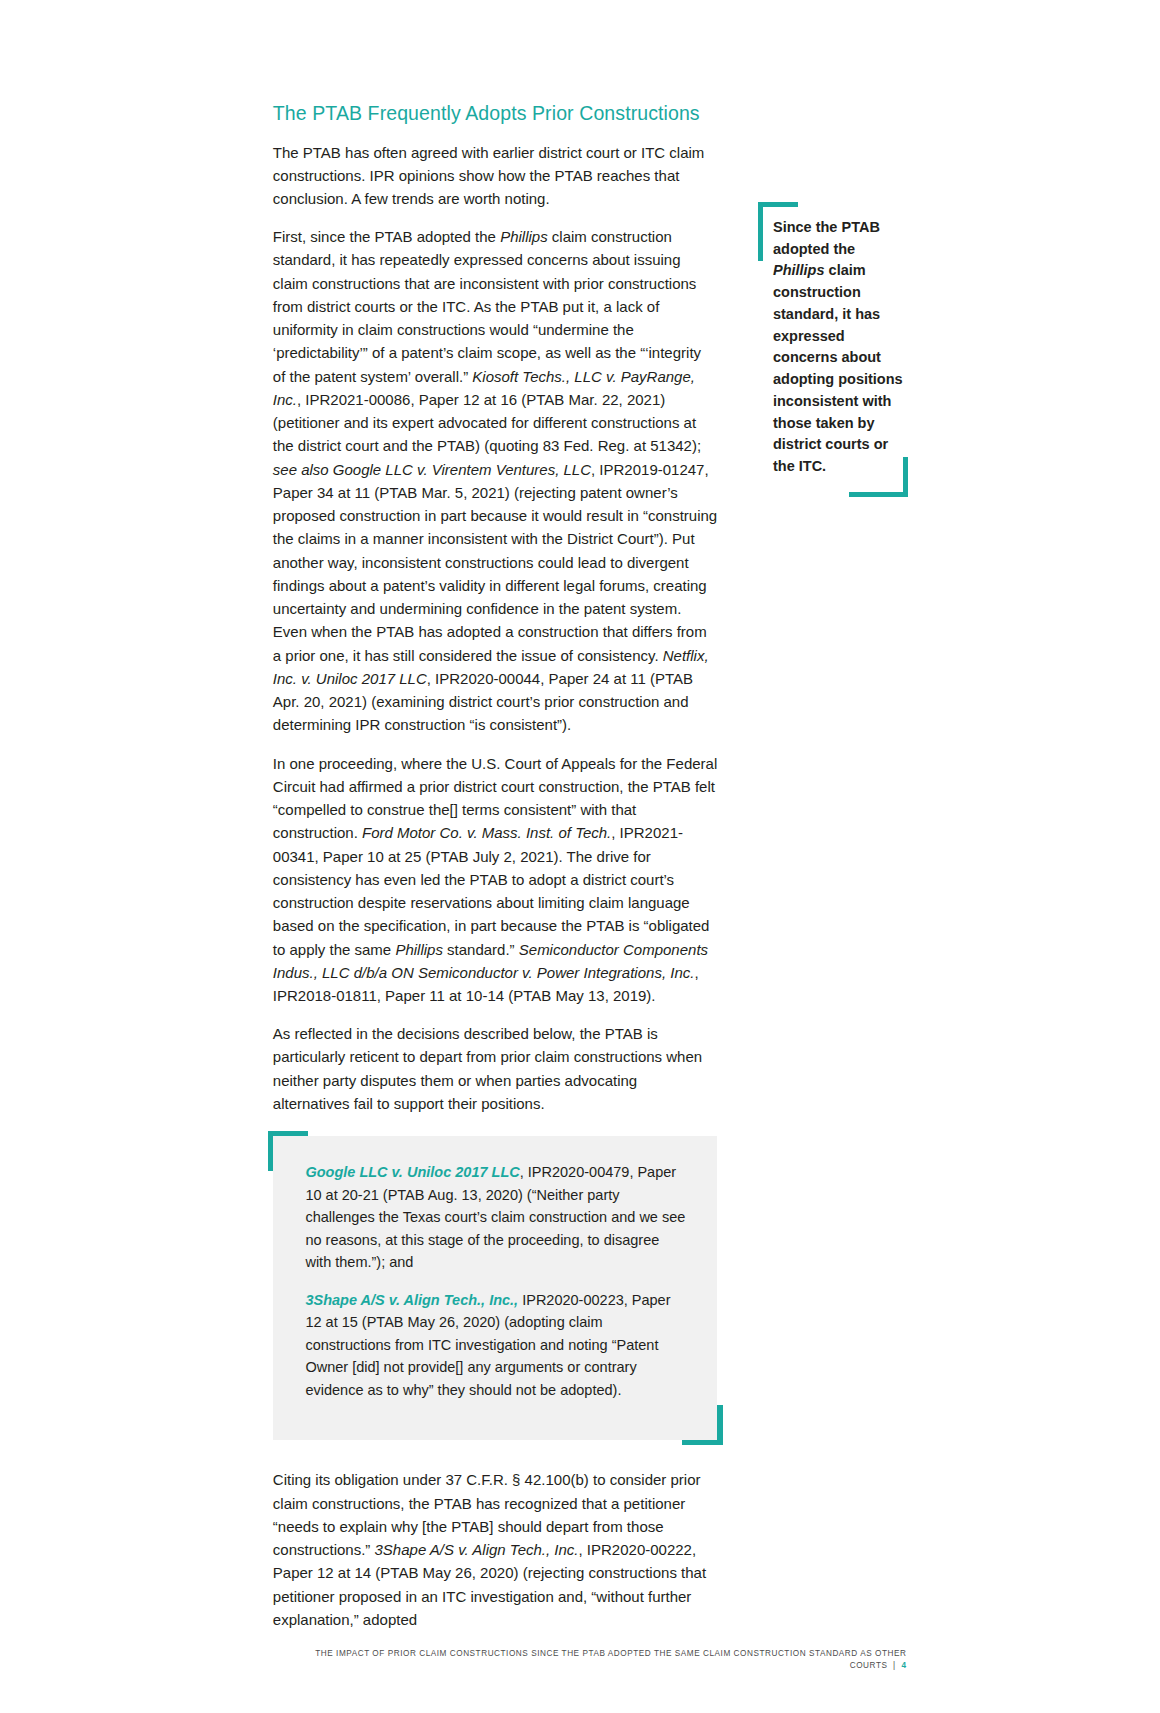The PTAB Frequently Adopts Prior Constructions
The PTAB has often agreed with earlier district court or ITC claim constructions. IPR opinions show how the PTAB reaches that conclusion. A few trends are worth noting.
First, since the PTAB adopted the Phillips claim construction standard, it has repeatedly expressed concerns about issuing claim constructions that are inconsistent with prior constructions from district courts or the ITC. As the PTAB put it, a lack of uniformity in claim constructions would “undermine the ‘predictability’” of a patent’s claim scope, as well as the “‘integrity of the patent system’ overall.” Kiosoft Techs., LLC v. PayRange, Inc., IPR2021-00086, Paper 12 at 16 (PTAB Mar. 22, 2021) (petitioner and its expert advocated for different constructions at the district court and the PTAB) (quoting 83 Fed. Reg. at 51342); see also Google LLC v. Virentem Ventures, LLC, IPR2019-01247, Paper 34 at 11 (PTAB Mar. 5, 2021) (rejecting patent owner’s proposed construction in part because it would result in “construing the claims in a manner inconsistent with the District Court”). Put another way, inconsistent constructions could lead to divergent findings about a patent’s validity in different legal forums, creating uncertainty and undermining confidence in the patent system. Even when the PTAB has adopted a construction that differs from a prior one, it has still considered the issue of consistency. Netflix, Inc. v. Uniloc 2017 LLC, IPR2020-00044, Paper 24 at 11 (PTAB Apr. 20, 2021) (examining district court’s prior construction and determining IPR construction “is consistent”).
In one proceeding, where the U.S. Court of Appeals for the Federal Circuit had affirmed a prior district court construction, the PTAB felt “compelled to construe the[] terms consistent” with that construction. Ford Motor Co. v. Mass. Inst. of Tech., IPR2021-00341, Paper 10 at 25 (PTAB July 2, 2021). The drive for consistency has even led the PTAB to adopt a district court’s construction despite reservations about limiting claim language based on the specification, in part because the PTAB is “obligated to apply the same Phillips standard.” Semiconductor Components Indus., LLC d/b/a ON Semiconductor v. Power Integrations, Inc., IPR2018-01811, Paper 11 at 10-14 (PTAB May 13, 2019).
As reflected in the decisions described below, the PTAB is particularly reticent to depart from prior claim constructions when neither party disputes them or when parties advocating alternatives fail to support their positions.
Google LLC v. Uniloc 2017 LLC, IPR2020-00479, Paper 10 at 20-21 (PTAB Aug. 13, 2020) (“Neither party challenges the Texas court’s claim construction and we see no reasons, at this stage of the proceeding, to disagree with them.”); and
3Shape A/S v. Align Tech., Inc., IPR2020-00223, Paper 12 at 15 (PTAB May 26, 2020) (adopting claim constructions from ITC investigation and noting “Patent Owner [did] not provide[] any arguments or contrary evidence as to why” they should not be adopted).
Citing its obligation under 37 C.F.R. § 42.100(b) to consider prior claim constructions, the PTAB has recognized that a petitioner “needs to explain why [the PTAB] should depart from those constructions.” 3Shape A/S v. Align Tech., Inc., IPR2020-00222, Paper 12 at 14 (PTAB May 26, 2020) (rejecting constructions that petitioner proposed in an ITC investigation and, “without further explanation,” adopted
Since the PTAB adopted the Phillips claim construction standard, it has expressed concerns about adopting positions inconsistent with those taken by district courts or the ITC.
The Impact of Prior Claim Constructions Since the PTAB Adopted the Same Claim Construction Standard as Other Courts | 4